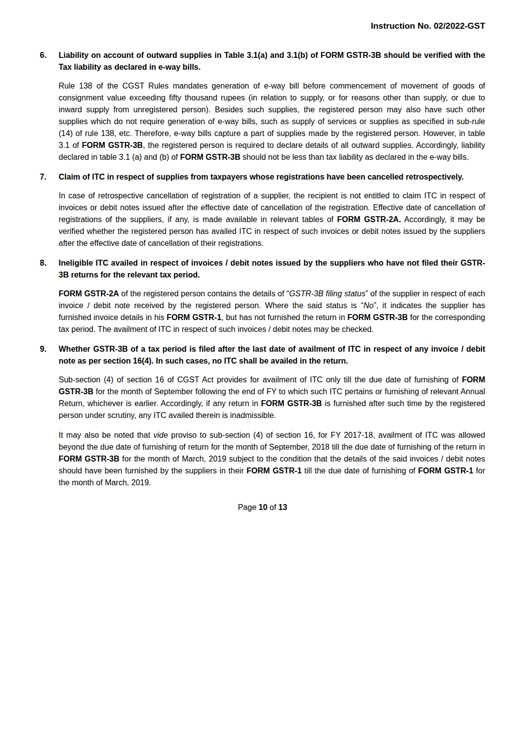Instruction No. 02/2022-GST
Liability on account of outward supplies in Table 3.1(a) and 3.1(b) of FORM GSTR-3B should be verified with the Tax liability as declared in e-way bills.
Rule 138 of the CGST Rules mandates generation of e-way bill before commencement of movement of goods of consignment value exceeding fifty thousand rupees (in relation to supply, or for reasons other than supply, or due to inward supply from unregistered person). Besides such supplies, the registered person may also have such other supplies which do not require generation of e-way bills, such as supply of services or supplies as specified in sub-rule (14) of rule 138, etc. Therefore, e-way bills capture a part of supplies made by the registered person. However, in table 3.1 of FORM GSTR-3B, the registered person is required to declare details of all outward supplies. Accordingly, liability declared in table 3.1 (a) and (b) of FORM GSTR-3B should not be less than tax liability as declared in the e-way bills.
Claim of ITC in respect of supplies from taxpayers whose registrations have been cancelled retrospectively.
In case of retrospective cancellation of registration of a supplier, the recipient is not entitled to claim ITC in respect of invoices or debit notes issued after the effective date of cancellation of the registration. Effective date of cancellation of registrations of the suppliers, if any, is made available in relevant tables of FORM GSTR-2A. Accordingly, it may be verified whether the registered person has availed ITC in respect of such invoices or debit notes issued by the suppliers after the effective date of cancellation of their registrations.
Ineligible ITC availed in respect of invoices / debit notes issued by the suppliers who have not filed their GSTR-3B returns for the relevant tax period.
FORM GSTR-2A of the registered person contains the details of “GSTR-3B filing status” of the supplier in respect of each invoice / debit note received by the registered person. Where the said status is “No”, it indicates the supplier has furnished invoice details in his FORM GSTR-1, but has not furnished the return in FORM GSTR-3B for the corresponding tax period. The availment of ITC in respect of such invoices / debit notes may be checked.
Whether GSTR-3B of a tax period is filed after the last date of availment of ITC in respect of any invoice / debit note as per section 16(4). In such cases, no ITC shall be availed in the return.
Sub-section (4) of section 16 of CGST Act provides for availment of ITC only till the due date of furnishing of FORM GSTR-3B for the month of September following the end of FY to which such ITC pertains or furnishing of relevant Annual Return, whichever is earlier. Accordingly, if any return in FORM GSTR-3B is furnished after such time by the registered person under scrutiny, any ITC availed therein is inadmissible.
It may also be noted that vide proviso to sub-section (4) of section 16, for FY 2017-18, availment of ITC was allowed beyond the due date of furnishing of return for the month of September, 2018 till the due date of furnishing of the return in FORM GSTR-3B for the month of March, 2019 subject to the condition that the details of the said invoices / debit notes should have been furnished by the suppliers in their FORM GSTR-1 till the due date of furnishing of FORM GSTR-1 for the month of March, 2019.
Page 10 of 13